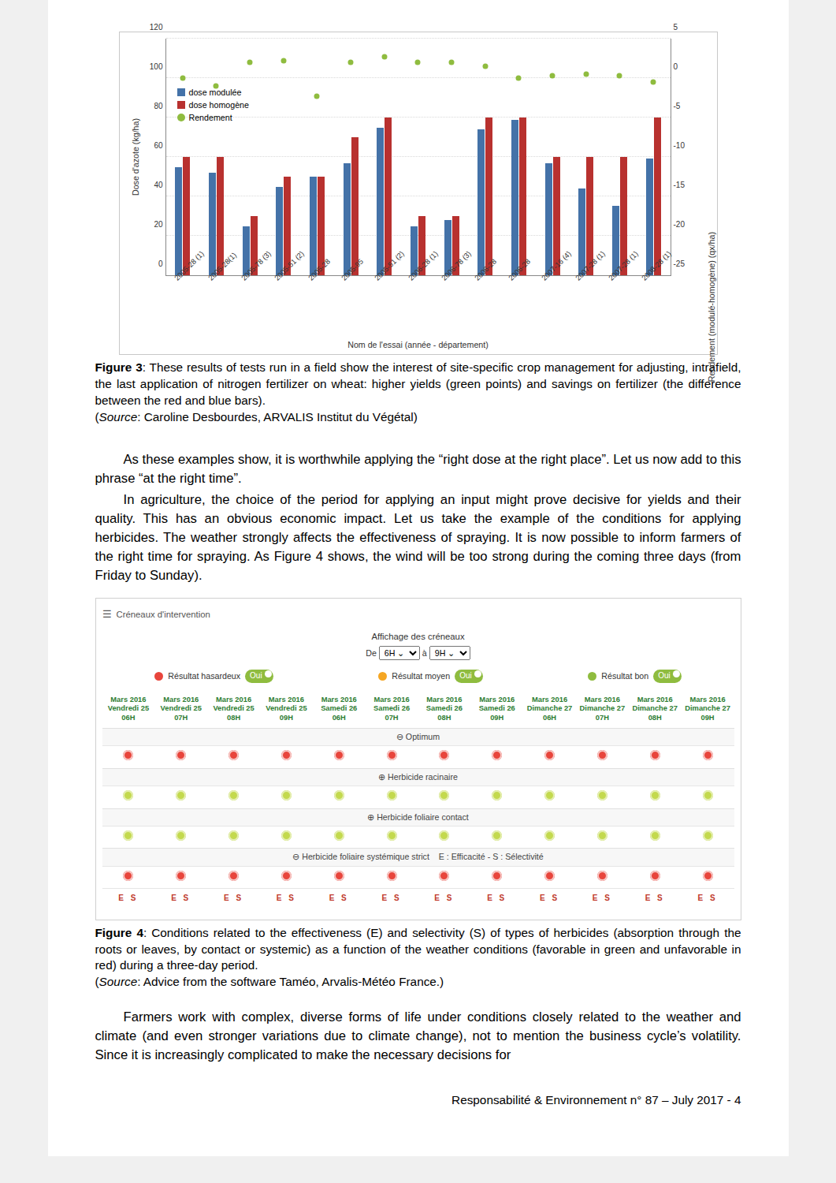120 100 80 60 40 20 0 5 0 -5 -10 -15 -20 -25
Dose d'azote (kg/ha)
Rendement (modulé-homogène) (qx/ha)
dose modulée
dose homogène
Rendement
2005-28 (1) 2005-28(1) 2005-78 (3) 2005-51 (2) 2005-28 2005-95 2005-51 (2) 2006-28 (1) 2006-78 (3) 2006-28 2006-28 2007-16 (4) 2007-28 (1) 2007-28 (1) 2008-28 (1)
Nom de l'essai (année - département)
Figure 3: These results of tests run in a field show the interest of site-specific crop management for adjusting, intrafield, the last application of nitrogen fertilizer on wheat: higher yields (green points) and savings on fertilizer (the difference between the red and blue bars).
(Source: Caroline Desbourdes, ARVALIS Institut du Végétal)
As these examples show, it is worthwhile applying the “right dose at the right place”. Let us now add to this phrase “at the right time”.
In agriculture, the choice of the period for applying an input might prove decisive for yields and their quality. This has an obvious economic impact. Let us take the example of the conditions for applying herbicides. The weather strongly affects the effectiveness of spraying. It is now possible to inform farmers of the right time for spraying. As Figure 4 shows, the wind will be too strong during the coming three days (from Friday to Sunday).
☰ Créneaux d'intervention
Affichage des créneaux
De 6H ⌄ à 9H ⌄
Résultat hasardeux Oui
Résultat moyen Oui
Résultat bon Oui
| Mars 2016 Vendredi 25 06H | Mars 2016 Vendredi 25 07H | Mars 2016 Vendredi 25 08H | Mars 2016 Vendredi 25 09H | Mars 2016 Samedi 26 06H | Mars 2016 Samedi 26 07H | Mars 2016 Samedi 26 08H | Mars 2016 Samedi 26 09H | Mars 2016 Dimanche 27 06H | Mars 2016 Dimanche 27 07H | Mars 2016 Dimanche 27 08H | Mars 2016 Dimanche 27 09H |
| --- | --- | --- | --- | --- | --- | --- | --- | --- | --- | --- | --- |
| ⊖ Optimum |
| ⊕ Herbicide racinaire |
| ⊕ Herbicide foliaire contact |
| ⊖ Herbicide foliaire systémique strict E : Efficacité - S : Sélectivité |
| E S | E S | E S | E S | E S | E S | E S | E S | E S | E S | E S | E S |
Figure 4: Conditions related to the effectiveness (E) and selectivity (S) of types of herbicides (absorption through the roots or leaves, by contact or systemic) as a function of the weather conditions (favorable in green and unfavorable in red) during a three-day period.
(Source: Advice from the software Taméo, Arvalis-Météo France.)
Farmers work with complex, diverse forms of life under conditions closely related to the weather and climate (and even stronger variations due to climate change), not to mention the business cycle’s volatility. Since it is increasingly complicated to make the necessary decisions for
Responsabilité & Environnement n° 87 – July 2017 - 4